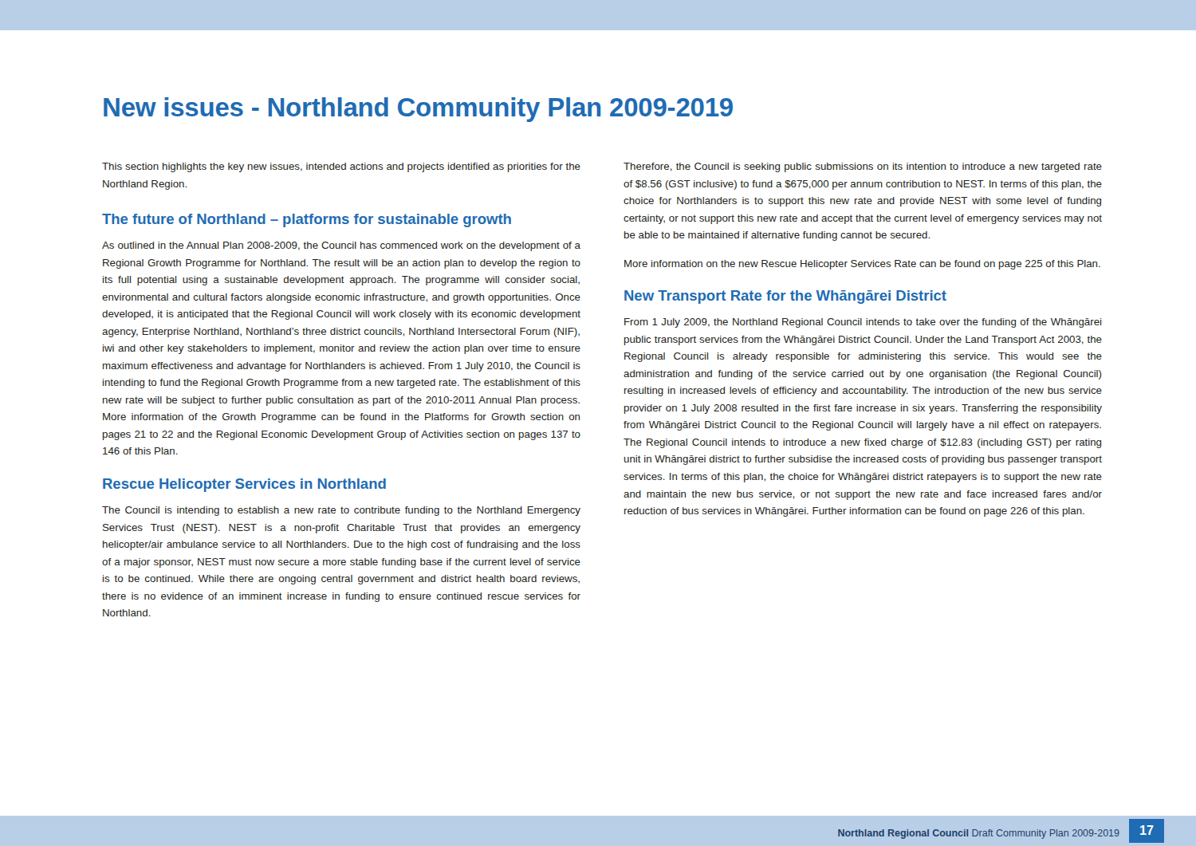New issues - Northland Community Plan 2009-2019
This section highlights the key new issues, intended actions and projects identified as priorities for the Northland Region.
The future of Northland – platforms for sustainable growth
As outlined in the Annual Plan 2008-2009, the Council has commenced work on the development of a Regional Growth Programme for Northland. The result will be an action plan to develop the region to its full potential using a sustainable development approach. The programme will consider social, environmental and cultural factors alongside economic infrastructure, and growth opportunities. Once developed, it is anticipated that the Regional Council will work closely with its economic development agency, Enterprise Northland, Northland’s three district councils, Northland Intersectoral Forum (NIF), iwi and other key stakeholders to implement, monitor and review the action plan over time to ensure maximum effectiveness and advantage for Northlanders is achieved. From 1 July 2010, the Council is intending to fund the Regional Growth Programme from a new targeted rate. The establishment of this new rate will be subject to further public consultation as part of the 2010-2011 Annual Plan process. More information of the Growth Programme can be found in the Platforms for Growth section on pages 21 to 22 and the Regional Economic Development Group of Activities section on pages 137 to 146 of this Plan.
Rescue Helicopter Services in Northland
The Council is intending to establish a new rate to contribute funding to the Northland Emergency Services Trust (NEST). NEST is a non-profit Charitable Trust that provides an emergency helicopter/air ambulance service to all Northlanders. Due to the high cost of fundraising and the loss of a major sponsor, NEST must now secure a more stable funding base if the current level of service is to be continued. While there are ongoing central government and district health board reviews, there is no evidence of an imminent increase in funding to ensure continued rescue services for Northland.
Therefore, the Council is seeking public submissions on its intention to introduce a new targeted rate of $8.56 (GST inclusive) to fund a $675,000 per annum contribution to NEST. In terms of this plan, the choice for Northlanders is to support this new rate and provide NEST with some level of funding certainty, or not support this new rate and accept that the current level of emergency services may not be able to be maintained if alternative funding cannot be secured.
More information on the new Rescue Helicopter Services Rate can be found on page 225 of this Plan.
New Transport Rate for the Whāngārei District
From 1 July 2009, the Northland Regional Council intends to take over the funding of the Whāngārei public transport services from the Whāngārei District Council. Under the Land Transport Act 2003, the Regional Council is already responsible for administering this service. This would see the administration and funding of the service carried out by one organisation (the Regional Council) resulting in increased levels of efficiency and accountability. The introduction of the new bus service provider on 1 July 2008 resulted in the first fare increase in six years. Transferring the responsibility from Whāngārei District Council to the Regional Council will largely have a nil effect on ratepayers. The Regional Council intends to introduce a new fixed charge of $12.83 (including GST) per rating unit in Whāngārei district to further subsidise the increased costs of providing bus passenger transport services. In terms of this plan, the choice for Whāngārei district ratepayers is to support the new rate and maintain the new bus service, or not support the new rate and face increased fares and/or reduction of bus services in Whāngārei. Further information can be found on page 226 of this plan.
Northland Regional Council Draft Community Plan 2009-2019
17